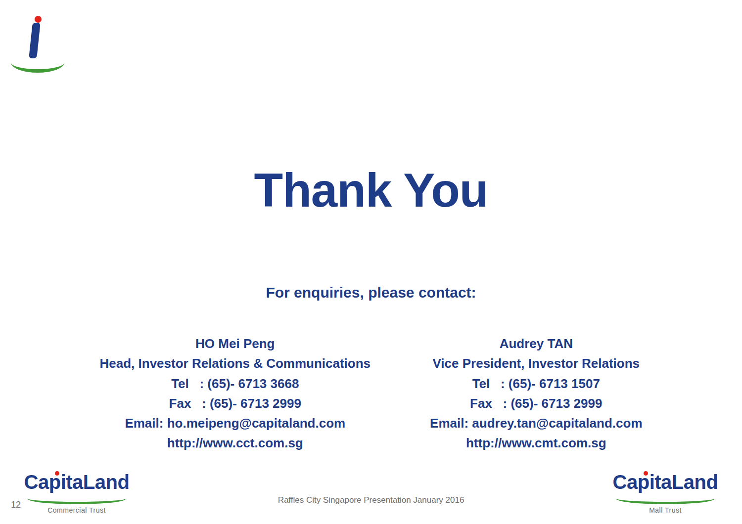Thank You
For enquiries, please contact:
HO Mei Peng Head, Investor Relations & Communications Tel : (65)- 6713 3668
Fax : (65)- 6713 2999
Email: ho.meipeng@capitaland.com
http://www.cct.com.sg
Audrey TAN Vice President, Investor Relations Tel : (65)- 6713 1507
Fax : (65)- 6713 2999
Email: audrey.tan@capitaland.com
http://www.cmt.com.sg
Raffles City Singapore Presentation January 2016
12
CapitaLand
Commercial Trust
CapitaLand
Mall Trust